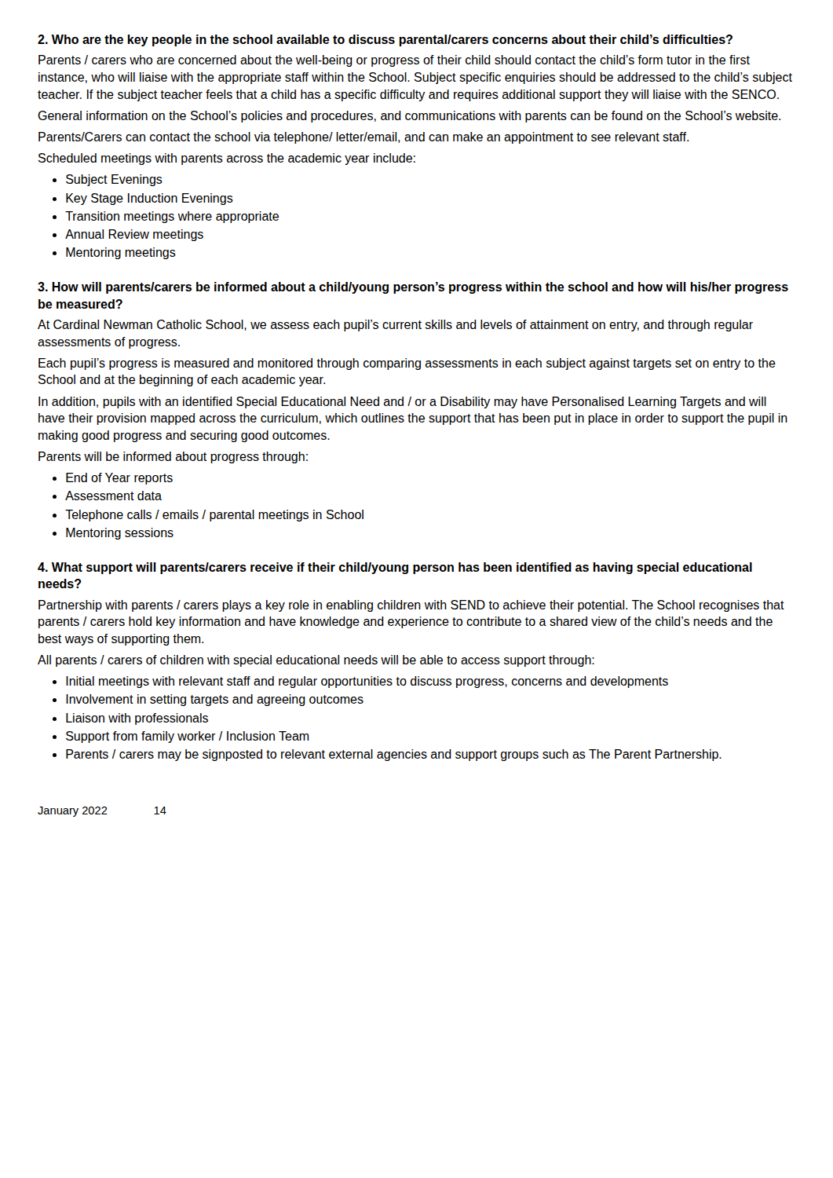2. Who are the key people in the school available to discuss parental/carers concerns about their child’s difficulties?
Parents / carers who are concerned about the well-being or progress of their child should contact the child’s form tutor in the first instance, who will liaise with the appropriate staff within the School. Subject specific enquiries should be addressed to the child’s subject teacher. If the subject teacher feels that a child has a specific difficulty and requires additional support they will liaise with the SENCO.
General information on the School’s policies and procedures, and communications with parents can be found on the School’s website.
Parents/Carers can contact the school via telephone/ letter/email, and can make an appointment to see relevant staff.
Scheduled meetings with parents across the academic year include:
Subject Evenings
Key Stage Induction Evenings
Transition meetings where appropriate
Annual Review meetings
Mentoring meetings
3. How will parents/carers be informed about a child/young person’s progress within the school and how will his/her progress be measured?
At Cardinal Newman Catholic School, we assess each pupil’s current skills and levels of attainment on entry, and through regular assessments of progress.
Each pupil’s progress is measured and monitored through comparing assessments in each subject against targets set on entry to the School and at the beginning of each academic year.
In addition, pupils with an identified Special Educational Need and / or a Disability may have Personalised Learning Targets and will have their provision mapped across the curriculum, which outlines the support that has been put in place in order to support the pupil in making good progress and securing good outcomes.
Parents will be informed about progress through:
End of Year reports
Assessment data
Telephone calls / emails / parental meetings in School
Mentoring sessions
4. What support will parents/carers receive if their child/young person has been identified as having special educational needs?
Partnership with parents / carers plays a key role in enabling children with SEND to achieve their potential. The School recognises that parents / carers hold key information and have knowledge and experience to contribute to a shared view of the child’s needs and the best ways of supporting them.
All parents / carers of children with special educational needs will be able to access support through:
Initial meetings with relevant staff and regular opportunities to discuss progress, concerns and developments
Involvement in setting targets and agreeing outcomes
Liaison with professionals
Support from family worker / Inclusion Team
Parents / carers may be signposted to relevant external agencies and support groups such as The Parent Partnership.
January 2022 14